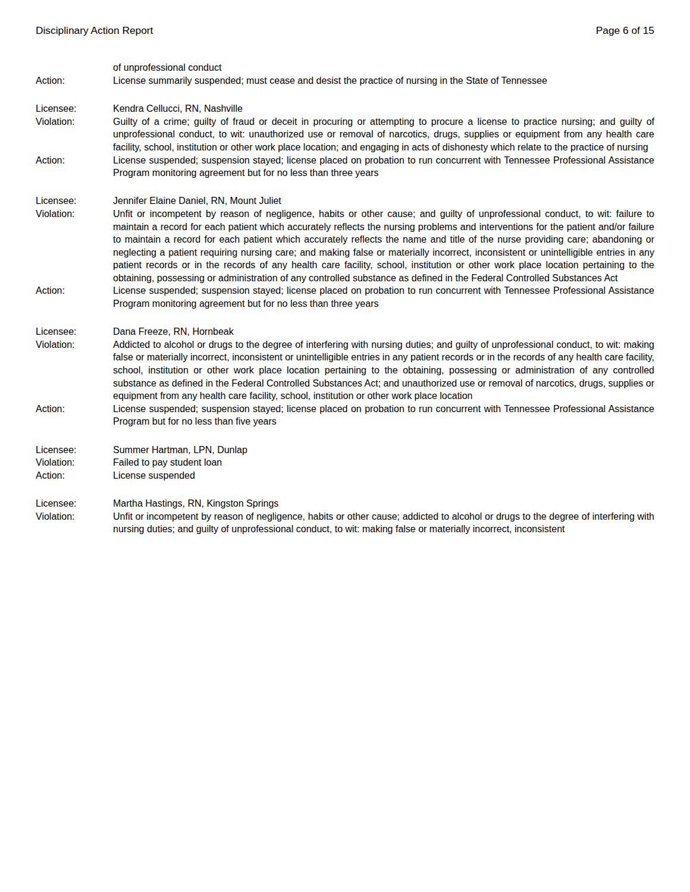Disciplinary Action Report
Page 6 of 15
of unprofessional conduct
Action:
License summarily suspended; must cease and desist the practice of nursing in the State of Tennessee
Licensee:
Kendra Cellucci, RN, Nashville
Violation:
Guilty of a crime; guilty of fraud or deceit in procuring or attempting to procure a license to practice nursing; and guilty of unprofessional conduct, to wit: unauthorized use or removal of narcotics, drugs, supplies or equipment from any health care facility, school, institution or other work place location; and engaging in acts of dishonesty which relate to the practice of nursing
Action:
License suspended; suspension stayed; license placed on probation to run concurrent with Tennessee Professional Assistance Program monitoring agreement but for no less than three years
Licensee:
Jennifer Elaine Daniel, RN, Mount Juliet
Violation:
Unfit or incompetent by reason of negligence, habits or other cause; and guilty of unprofessional conduct, to wit: failure to maintain a record for each patient which accurately reflects the nursing problems and interventions for the patient and/or failure to maintain a record for each patient which accurately reflects the name and title of the nurse providing care; abandoning or neglecting a patient requiring nursing care; and making false or materially incorrect, inconsistent or unintelligible entries in any patient records or in the records of any health care facility, school, institution or other work place location pertaining to the obtaining, possessing or administration of any controlled substance as defined in the Federal Controlled Substances Act
Action:
License suspended; suspension stayed; license placed on probation to run concurrent with Tennessee Professional Assistance Program monitoring agreement but for no less than three years
Licensee:
Dana Freeze, RN, Hornbeak
Violation:
Addicted to alcohol or drugs to the degree of interfering with nursing duties; and guilty of unprofessional conduct, to wit: making false or materially incorrect, inconsistent or unintelligible entries in any patient records or in the records of any health care facility, school, institution or other work place location pertaining to the obtaining, possessing or administration of any controlled substance as defined in the Federal Controlled Substances Act; and unauthorized use or removal of narcotics, drugs, supplies or equipment from any health care facility, school, institution or other work place location
Action:
License suspended; suspension stayed; license placed on probation to run concurrent with Tennessee Professional Assistance Program but for no less than five years
Licensee:
Summer Hartman, LPN, Dunlap
Violation:
Failed to pay student loan
Action:
License suspended
Licensee:
Martha Hastings, RN, Kingston Springs
Violation:
Unfit or incompetent by reason of negligence, habits or other cause; addicted to alcohol or drugs to the degree of interfering with nursing duties; and guilty of unprofessional conduct, to wit: making false or materially incorrect, inconsistent